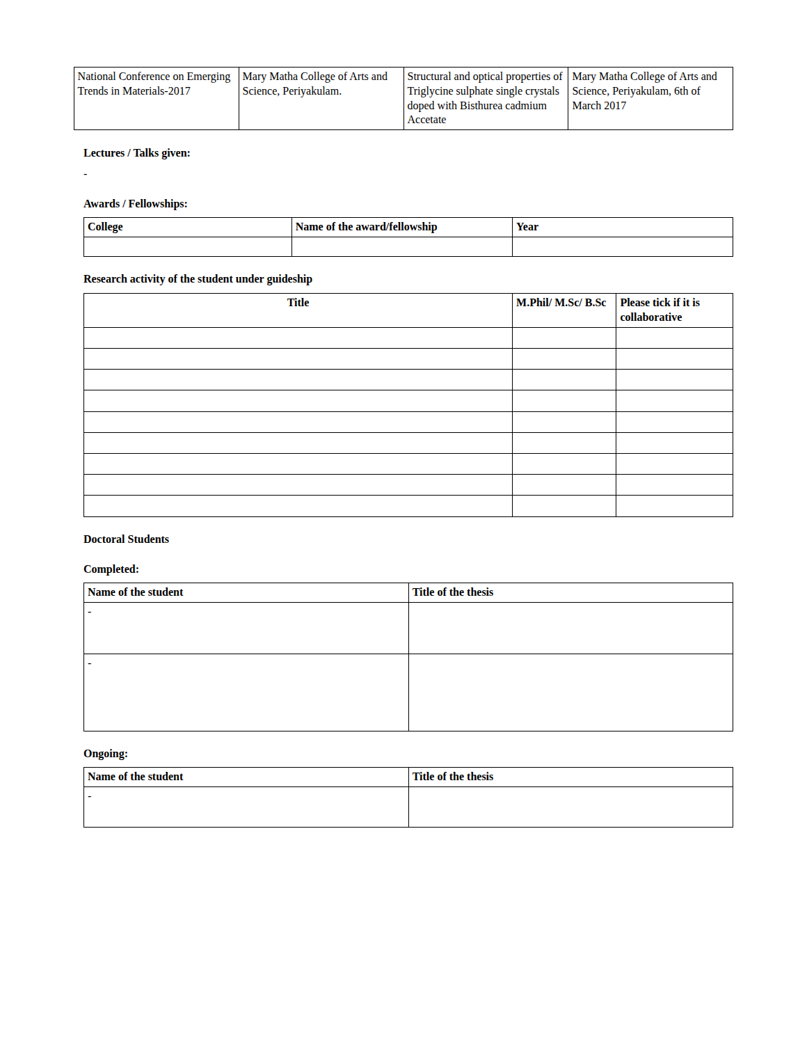| National Conference on Emerging Trends in Materials-2017 | Mary Matha College of Arts and Science, Periyakulam. | Structural and optical properties of Triglycine sulphate single crystals doped with Bisthurea cadmium Accetate | Mary Matha College of Arts and Science, Periyakulam, 6th of March 2017 |
Lectures / Talks given:
-
Awards / Fellowships:
| College | Name of the award/fellowship | Year |
| --- | --- | --- |
Research activity of the student under guideship
| Title | M.Phil/ M.Sc/ B.Sc | Please tick if it is collaborative |
| --- | --- | --- |
Doctoral Students
Completed:
| Name of the student | Title of the thesis |
| --- | --- |
| - | |
| - | |
Ongoing:
| Name of the student | Title of the thesis |
| --- | --- |
| - | |